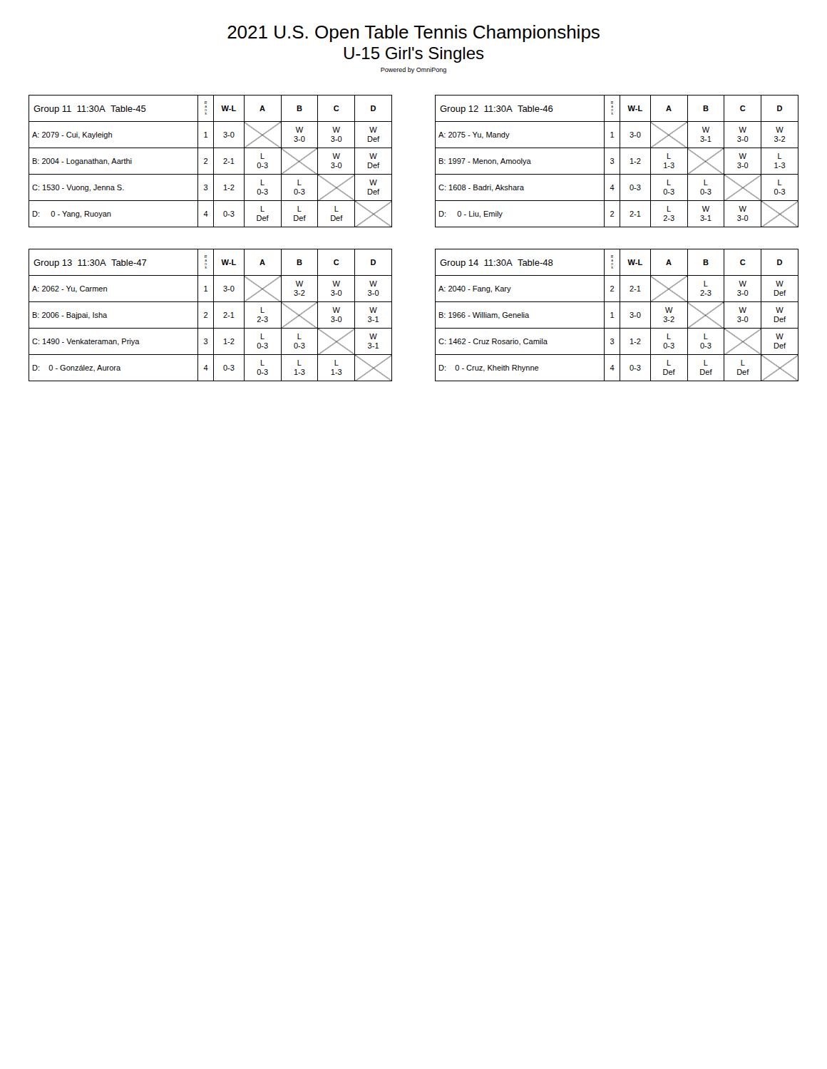2021 U.S. Open Table Tennis Championships
U-15 Girl's Singles
Powered by OmniPong
| Group 11 11:30A Table-45 | R a n k | W-L | A | B | C | D |
| --- | --- | --- | --- | --- | --- | --- |
| A: 2079 - Cui, Kayleigh | 1 | 3-0 | | W 3-0 | W 3-0 | W Def |
| B: 2004 - Loganathan, Aarthi | 2 | 2-1 | L 0-3 | | W 3-0 | W Def |
| C: 1530 - Vuong, Jenna S. | 3 | 1-2 | L 0-3 | L 0-3 | | W Def |
| D: 0 - Yang, Ruoyan | 4 | 0-3 | L Def | L Def | L Def | |
| Group 12 11:30A Table-46 | R a n k | W-L | A | B | C | D |
| --- | --- | --- | --- | --- | --- | --- |
| A: 2075 - Yu, Mandy | 1 | 3-0 | | W 3-1 | W 3-0 | W 3-2 |
| B: 1997 - Menon, Amoolya | 3 | 1-2 | L 1-3 | | W 3-0 | L 1-3 |
| C: 1608 - Badri, Akshara | 4 | 0-3 | L 0-3 | L 0-3 | | L 0-3 |
| D: 0 - Liu, Emily | 2 | 2-1 | L 2-3 | W 3-1 | W 3-0 | |
| Group 13 11:30A Table-47 | R a n k | W-L | A | B | C | D |
| --- | --- | --- | --- | --- | --- | --- |
| A: 2062 - Yu, Carmen | 1 | 3-0 | | W 3-2 | W 3-0 | W 3-0 |
| B: 2006 - Bajpai, Isha | 2 | 2-1 | L 2-3 | | W 3-0 | W 3-1 |
| C: 1490 - Venkateraman, Priya | 3 | 1-2 | L 0-3 | L 0-3 | | W 3-1 |
| D: 0 - González, Aurora | 4 | 0-3 | L 0-3 | L 1-3 | L 1-3 | |
| Group 14 11:30A Table-48 | R a n k | W-L | A | B | C | D |
| --- | --- | --- | --- | --- | --- | --- |
| A: 2040 - Fang, Kary | 2 | 2-1 | | L 2-3 | W 3-0 | W Def |
| B: 1966 - William, Genelia | 1 | 3-0 | W 3-2 | | W 3-0 | W Def |
| C: 1462 - Cruz Rosario, Camila | 3 | 1-2 | L 0-3 | L 0-3 | | W Def |
| D: 0 - Cruz, Kheith Rhynne | 4 | 0-3 | L Def | L Def | L Def | |